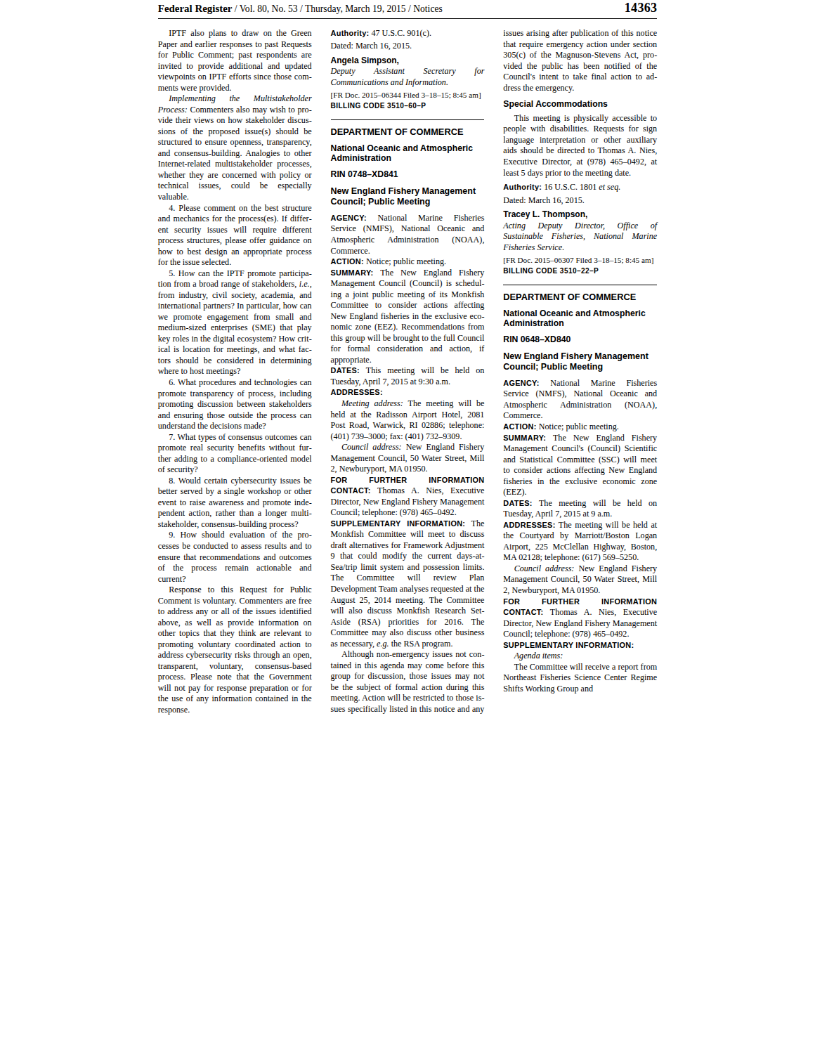Federal Register / Vol. 80, No. 53 / Thursday, March 19, 2015 / Notices
14363
IPTF also plans to draw on the Green Paper and earlier responses to past Requests for Public Comment; past respondents are invited to provide additional and updated viewpoints on IPTF efforts since those comments were provided.
Implementing the Multistakeholder Process: Commenters also may wish to provide their views on how stakeholder discussions of the proposed issue(s) should be structured to ensure openness, transparency, and consensus-building. Analogies to other Internet-related multistakeholder processes, whether they are concerned with policy or technical issues, could be especially valuable.
4. Please comment on the best structure and mechanics for the process(es). If different security issues will require different process structures, please offer guidance on how to best design an appropriate process for the issue selected.
5. How can the IPTF promote participation from a broad range of stakeholders, i.e., from industry, civil society, academia, and international partners? In particular, how can we promote engagement from small and medium-sized enterprises (SME) that play key roles in the digital ecosystem? How critical is location for meetings, and what factors should be considered in determining where to host meetings?
6. What procedures and technologies can promote transparency of process, including promoting discussion between stakeholders and ensuring those outside the process can understand the decisions made?
7. What types of consensus outcomes can promote real security benefits without further adding to a compliance-oriented model of security?
8. Would certain cybersecurity issues be better served by a single workshop or other event to raise awareness and promote independent action, rather than a longer multistakeholder, consensus-building process?
9. How should evaluation of the processes be conducted to assess results and to ensure that recommendations and outcomes of the process remain actionable and current?
Response to this Request for Public Comment is voluntary. Commenters are free to address any or all of the issues identified above, as well as provide information on other topics that they think are relevant to promoting voluntary coordinated action to address cybersecurity risks through an open, transparent, voluntary, consensus-based process. Please note that the Government will not pay for response preparation or for the use of any information contained in the response.
Authority: 47 U.S.C. 901(c).
Dated: March 16, 2015.
Angela Simpson,
Deputy Assistant Secretary for Communications and Information.
[FR Doc. 2015–06344 Filed 3–18–15; 8:45 am]
BILLING CODE 3510–60–P
DEPARTMENT OF COMMERCE
National Oceanic and Atmospheric Administration
RIN 0748–XD841
New England Fishery Management Council; Public Meeting
AGENCY: National Marine Fisheries Service (NMFS), National Oceanic and Atmospheric Administration (NOAA), Commerce.
ACTION: Notice; public meeting.
SUMMARY: The New England Fishery Management Council (Council) is scheduling a joint public meeting of its Monkfish Committee to consider actions affecting New England fisheries in the exclusive economic zone (EEZ). Recommendations from this group will be brought to the full Council for formal consideration and action, if appropriate.
DATES: This meeting will be held on Tuesday, April 7, 2015 at 9:30 a.m.
ADDRESSES:
Meeting address: The meeting will be held at the Radisson Airport Hotel, 2081 Post Road, Warwick, RI 02886; telephone: (401) 739–3000; fax: (401) 732–9309.
Council address: New England Fishery Management Council, 50 Water Street, Mill 2, Newburyport, MA 01950.
FOR FURTHER INFORMATION CONTACT: Thomas A. Nies, Executive Director, New England Fishery Management Council; telephone: (978) 465–0492.
SUPPLEMENTARY INFORMATION: The Monkfish Committee will meet to discuss draft alternatives for Framework Adjustment 9 that could modify the current days-at-Sea/trip limit system and possession limits. The Committee will review Plan Development Team analyses requested at the August 25, 2014 meeting. The Committee will also discuss Monkfish Research Set-Aside (RSA) priorities for 2016. The Committee may also discuss other business as necessary, e.g. the RSA program.
Although non-emergency issues not contained in this agenda may come before this group for discussion, those issues may not be the subject of formal action during this meeting. Action will be restricted to those issues specifically listed in this notice and any issues arising after publication of this notice that require emergency action under section 305(c) of the Magnuson-Stevens Act, provided the public has been notified of the Council's intent to take final action to address the emergency.
Special Accommodations
This meeting is physically accessible to people with disabilities. Requests for sign language interpretation or other auxiliary aids should be directed to Thomas A. Nies, Executive Director, at (978) 465–0492, at least 5 days prior to the meeting date.
Authority: 16 U.S.C. 1801 et seq.
Dated: March 16, 2015.
Tracey L. Thompson,
Acting Deputy Director, Office of Sustainable Fisheries, National Marine Fisheries Service.
[FR Doc. 2015–06307 Filed 3–18–15; 8:45 am]
BILLING CODE 3510–22–P
DEPARTMENT OF COMMERCE
National Oceanic and Atmospheric Administration
RIN 0648–XD840
New England Fishery Management Council; Public Meeting
AGENCY: National Marine Fisheries Service (NMFS), National Oceanic and Atmospheric Administration (NOAA), Commerce.
ACTION: Notice; public meeting.
SUMMARY: The New England Fishery Management Council's (Council) Scientific and Statistical Committee (SSC) will meet to consider actions affecting New England fisheries in the exclusive economic zone (EEZ).
DATES: The meeting will be held on Tuesday, April 7, 2015 at 9 a.m.
ADDRESSES: The meeting will be held at the Courtyard by Marriott/Boston Logan Airport, 225 McClellan Highway, Boston, MA 02128; telephone: (617) 569–5250.
Council address: New England Fishery Management Council, 50 Water Street, Mill 2, Newburyport, MA 01950.
FOR FURTHER INFORMATION CONTACT: Thomas A. Nies, Executive Director, New England Fishery Management Council; telephone: (978) 465–0492.
SUPPLEMENTARY INFORMATION:
Agenda items:
The Committee will receive a report from Northeast Fisheries Science Center Regime Shifts Working Group and